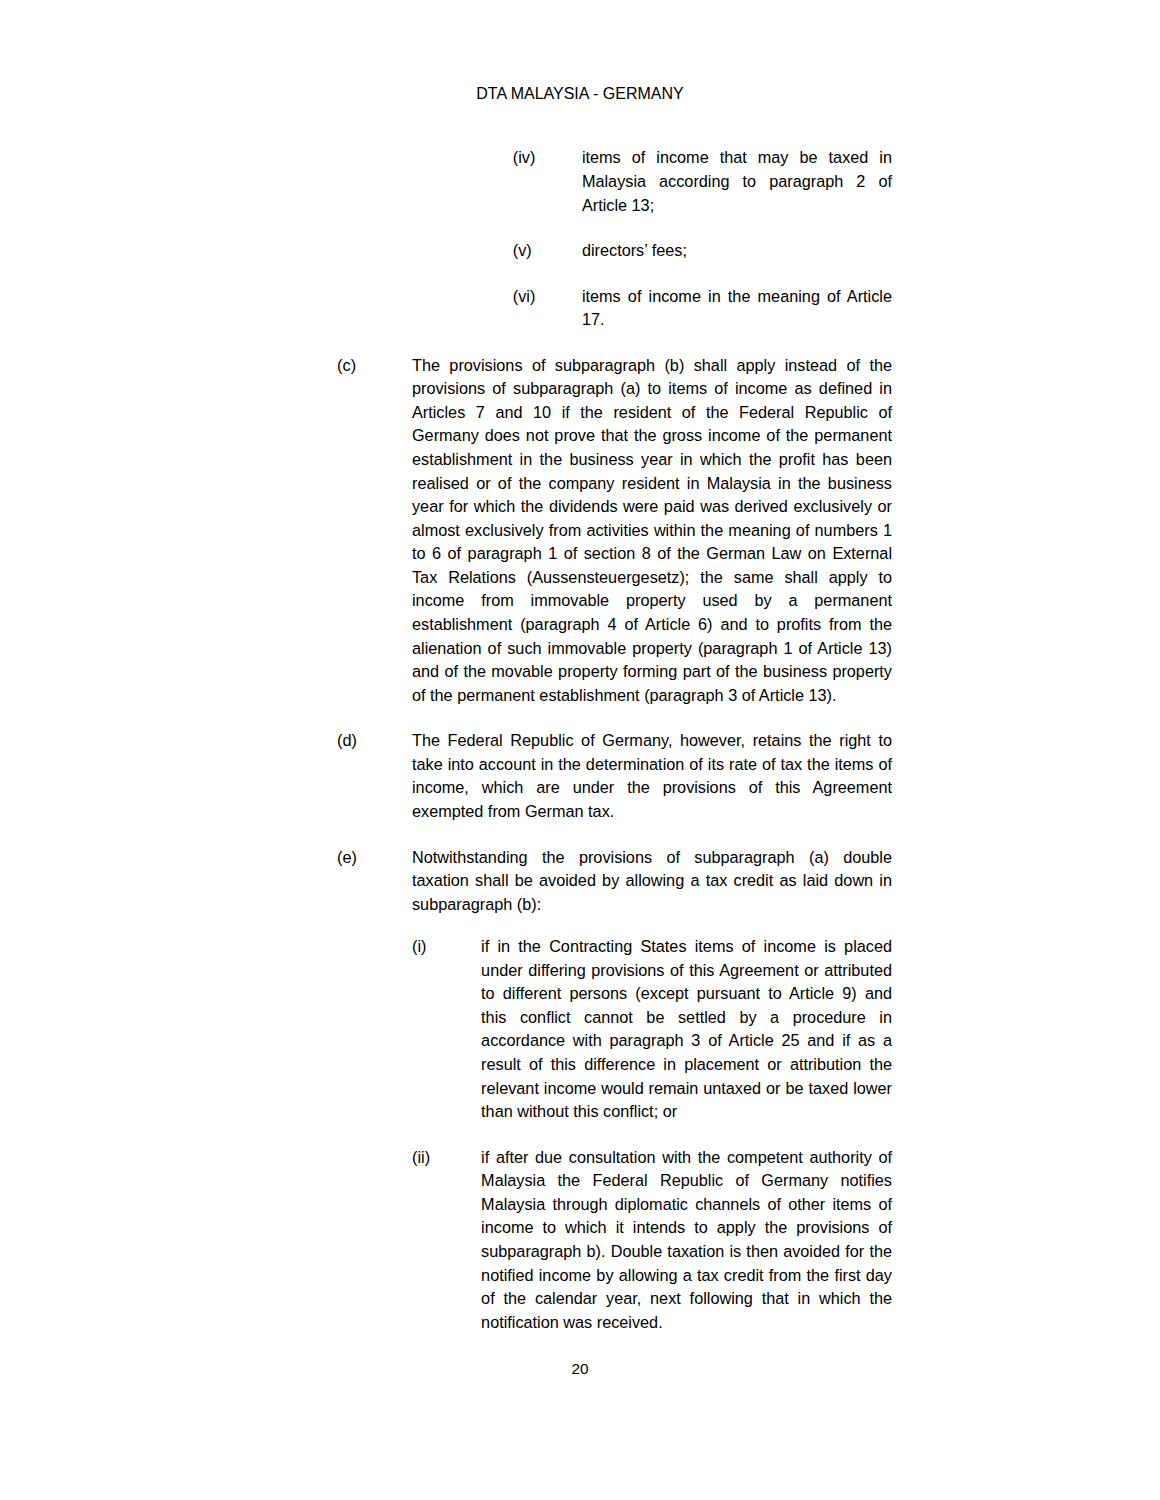DTA MALAYSIA - GERMANY
(iv)
items of income that may be taxed in Malaysia according to paragraph 2 of Article 13;
(v)
directors’ fees;
(vi)
items of income in the meaning of Article 17.
(c)
The provisions of subparagraph (b) shall apply instead of the provisions of subparagraph (a) to items of income as defined in Articles 7 and 10 if the resident of the Federal Republic of Germany does not prove that the gross income of the permanent establishment in the business year in which the profit has been realised or of the company resident in Malaysia in the business year for which the dividends were paid was derived exclusively or almost exclusively from activities within the meaning of numbers 1 to 6 of paragraph 1 of section 8 of the German Law on External Tax Relations (Aussensteuergesetz); the same shall apply to income from immovable property used by a permanent establishment (paragraph 4 of Article 6) and to profits from the alienation of such immovable property (paragraph 1 of Article 13) and of the movable property forming part of the business property of the permanent establishment (paragraph 3 of Article 13).
(d)
The Federal Republic of Germany, however, retains the right to take into account in the determination of its rate of tax the items of income, which are under the provisions of this Agreement exempted from German tax.
(e)
Notwithstanding the provisions of subparagraph (a) double taxation shall be avoided by allowing a tax credit as laid down in subparagraph (b):
(i)
if in the Contracting States items of income is placed under differing provisions of this Agreement or attributed to different persons (except pursuant to Article 9) and this conflict cannot be settled by a procedure in accordance with paragraph 3 of Article 25 and if as a result of this difference in placement or attribution the relevant income would remain untaxed or be taxed lower than without this conflict; or
(ii)
if after due consultation with the competent authority of Malaysia the Federal Republic of Germany notifies Malaysia through diplomatic channels of other items of income to which it intends to apply the provisions of subparagraph b). Double taxation is then avoided for the notified income by allowing a tax credit from the first day of the calendar year, next following that in which the notification was received.
20